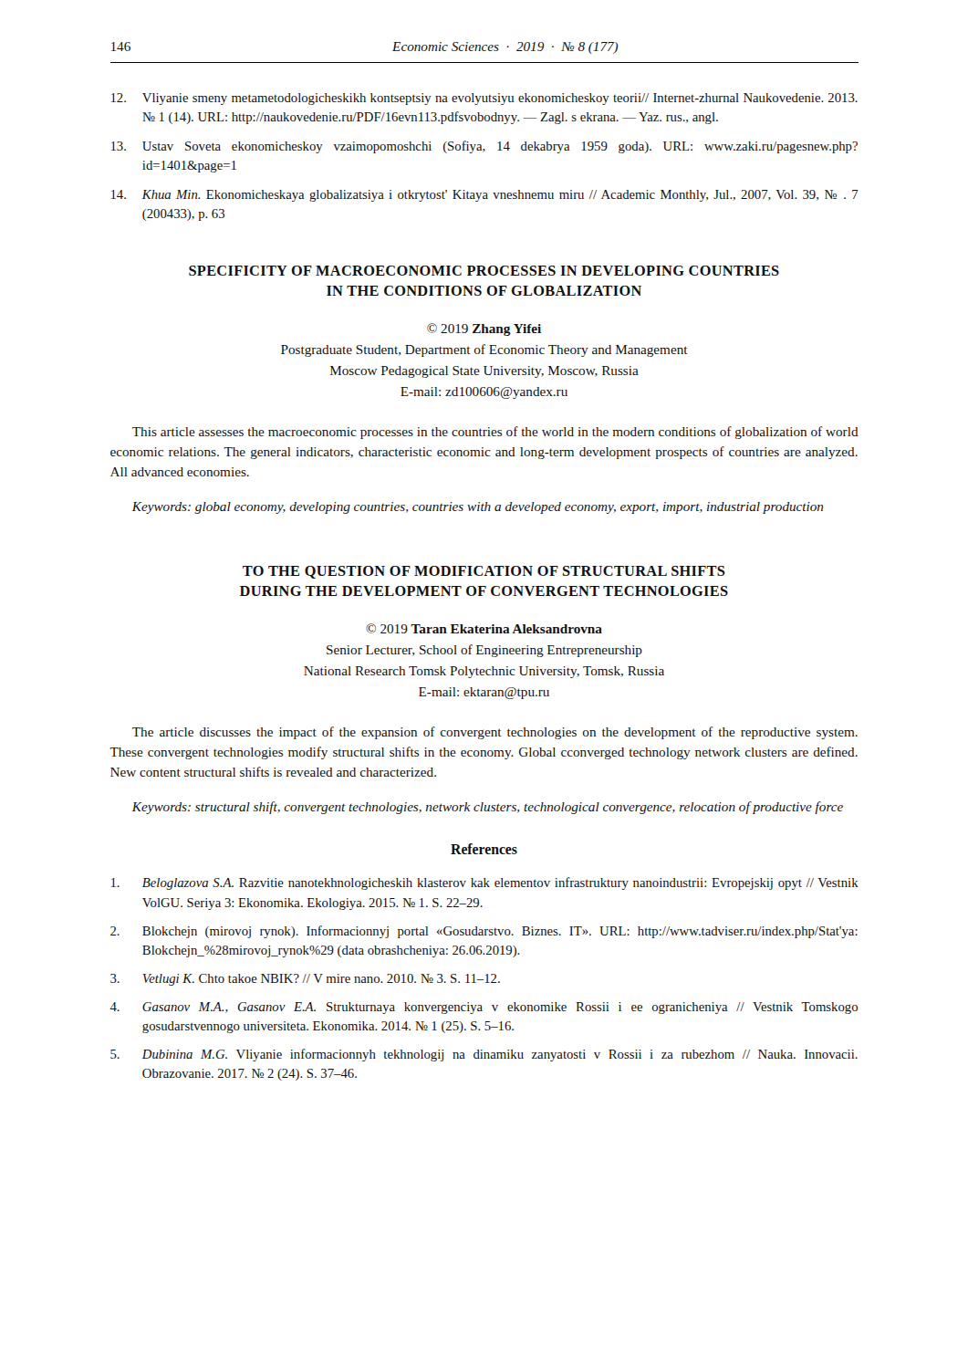146 Economic Sciences · 2019 · № 8 (177)
12. Vliyanie smeny metametodologicheskikh kontseptsiy na evolyutsiyu ekonomicheskoy teorii// Internet-zhurnal Naukovedenie. 2013. № 1 (14). URL: http://naukovedenie.ru/PDF/16evn113.pdfsvobodnyy. — Zagl. s ekrana. — Yaz. rus., angl.
13. Ustav Soveta ekonomicheskoy vzaimopomoshchi (Sofiya, 14 dekabrya 1959 goda). URL: www.zaki.ru/pagesnew.php?id=1401&page=1
14. Khua Min. Ekonomicheskaya globalizatsiya i otkrytost' Kitaya vneshnemu miru // Academic Monthly, Jul., 2007, Vol. 39, № . 7 (200433), p. 63
Specificity of macroeconomic processes in developing countries
in the conditions of globalization
© 2019 Zhang Yifei
Postgraduate Student, Department of Economic Theory and Management
Moscow Pedagogical State University, Moscow, Russia
E-mail: zd100606@yandex.ru
This article assesses the macroeconomic processes in the countries of the world in the modern conditions of globalization of world economic relations. The general indicators, characteristic economic and long-term development prospects of countries are analyzed. All advanced economies.
Keywords: global economy, developing countries, countries with a developed economy, export, import, industrial production
To the question of modification of structural shifts
during the development of convergent technologies
© 2019 Taran Ekaterina Aleksandrovna
Senior Lecturer, School of Engineering Entrepreneurship
National Research Tomsk Polytechnic University, Tomsk, Russia
E-mail: ektaran@tpu.ru
The article discusses the impact of the expansion of convergent technologies on the development of the reproductive system. These convergent technologies modify structural shifts in the economy. Global cconverged technology network clusters are defined. New content structural shifts is revealed and characterized.
Keywords: structural shift, convergent technologies, network clusters, technological convergence, relocation of productive force
References
1. Beloglazova S.A. Razvitie nanotekhnologicheskih klasterov kak elementov infrastruktury nanoindustrii: Evropejskij opyt // Vestnik VolGU. Seriya 3: Ekonomika. Ekologiya. 2015. № 1. S. 22–29.
2. Blokchejn (mirovoj rynok). Informacionnyj portal «Gosudarstvo. Biznes. IT». URL: http://www.tadviser.ru/index.php/Stat'ya: Blokchejn_%28mirovoj_rynok%29 (data obrashcheniya: 26.06.2019).
3. Vetlugi K. Chto takoe NBIK? // V mire nano. 2010. № 3. S. 11–12.
4. Gasanov M.A., Gasanov E.A. Strukturnaya konvergenciya v ekonomike Rossii i ee ogranicheniya // Vestnik Tomskogo gosudarstvennogo universiteta. Ekonomika. 2014. № 1 (25). S. 5–16.
5. Dubinina M.G. Vliyanie informacionnyh tekhnologij na dinamiku zanyatosti v Rossii i za rubezhom // Nauka. Innovacii. Obrazovanie. 2017. № 2 (24). S. 37–46.